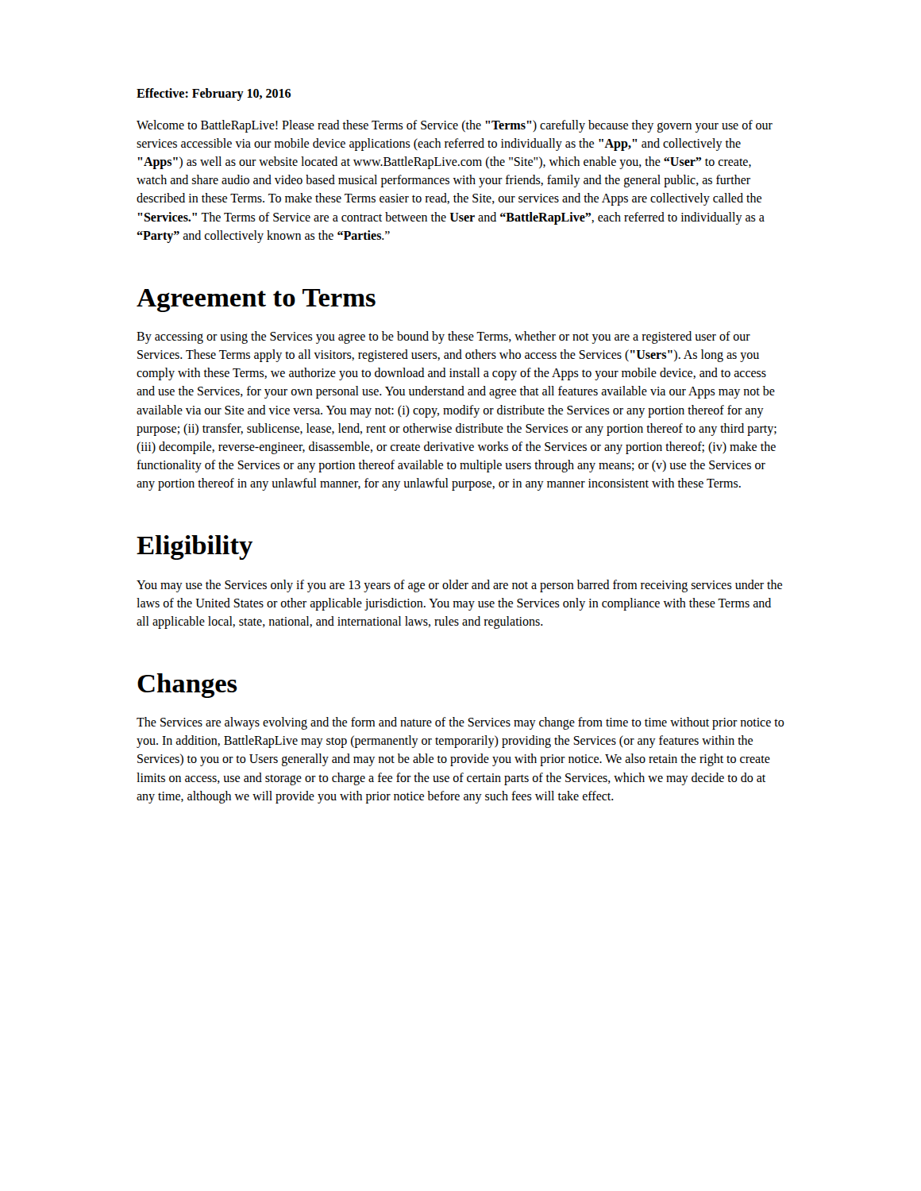Effective: February 10, 2016
Welcome to BattleRapLive! Please read these Terms of Service (the "Terms") carefully because they govern your use of our services accessible via our mobile device applications (each referred to individually as the "App," and collectively the "Apps") as well as our website located at www.BattleRapLive.com (the "Site"), which enable you, the “User” to create, watch and share audio and video based musical performances with your friends, family and the general public, as further described in these Terms. To make these Terms easier to read, the Site, our services and the Apps are collectively called the "Services." The Terms of Service are a contract between the User and “BattleRapLive”, each referred to individually as a “Party” and collectively known as the “Parties.”
Agreement to Terms
By accessing or using the Services you agree to be bound by these Terms, whether or not you are a registered user of our Services. These Terms apply to all visitors, registered users, and others who access the Services ("Users"). As long as you comply with these Terms, we authorize you to download and install a copy of the Apps to your mobile device, and to access and use the Services, for your own personal use. You understand and agree that all features available via our Apps may not be available via our Site and vice versa. You may not: (i) copy, modify or distribute the Services or any portion thereof for any purpose; (ii) transfer, sublicense, lease, lend, rent or otherwise distribute the Services or any portion thereof to any third party; (iii) decompile, reverse-engineer, disassemble, or create derivative works of the Services or any portion thereof; (iv) make the functionality of the Services or any portion thereof available to multiple users through any means; or (v) use the Services or any portion thereof in any unlawful manner, for any unlawful purpose, or in any manner inconsistent with these Terms.
Eligibility
You may use the Services only if you are 13 years of age or older and are not a person barred from receiving services under the laws of the United States or other applicable jurisdiction. You may use the Services only in compliance with these Terms and all applicable local, state, national, and international laws, rules and regulations.
Changes
The Services are always evolving and the form and nature of the Services may change from time to time without prior notice to you. In addition, BattleRapLive may stop (permanently or temporarily) providing the Services (or any features within the Services) to you or to Users generally and may not be able to provide you with prior notice. We also retain the right to create limits on access, use and storage or to charge a fee for the use of certain parts of the Services, which we may decide to do at any time, although we will provide you with prior notice before any such fees will take effect.